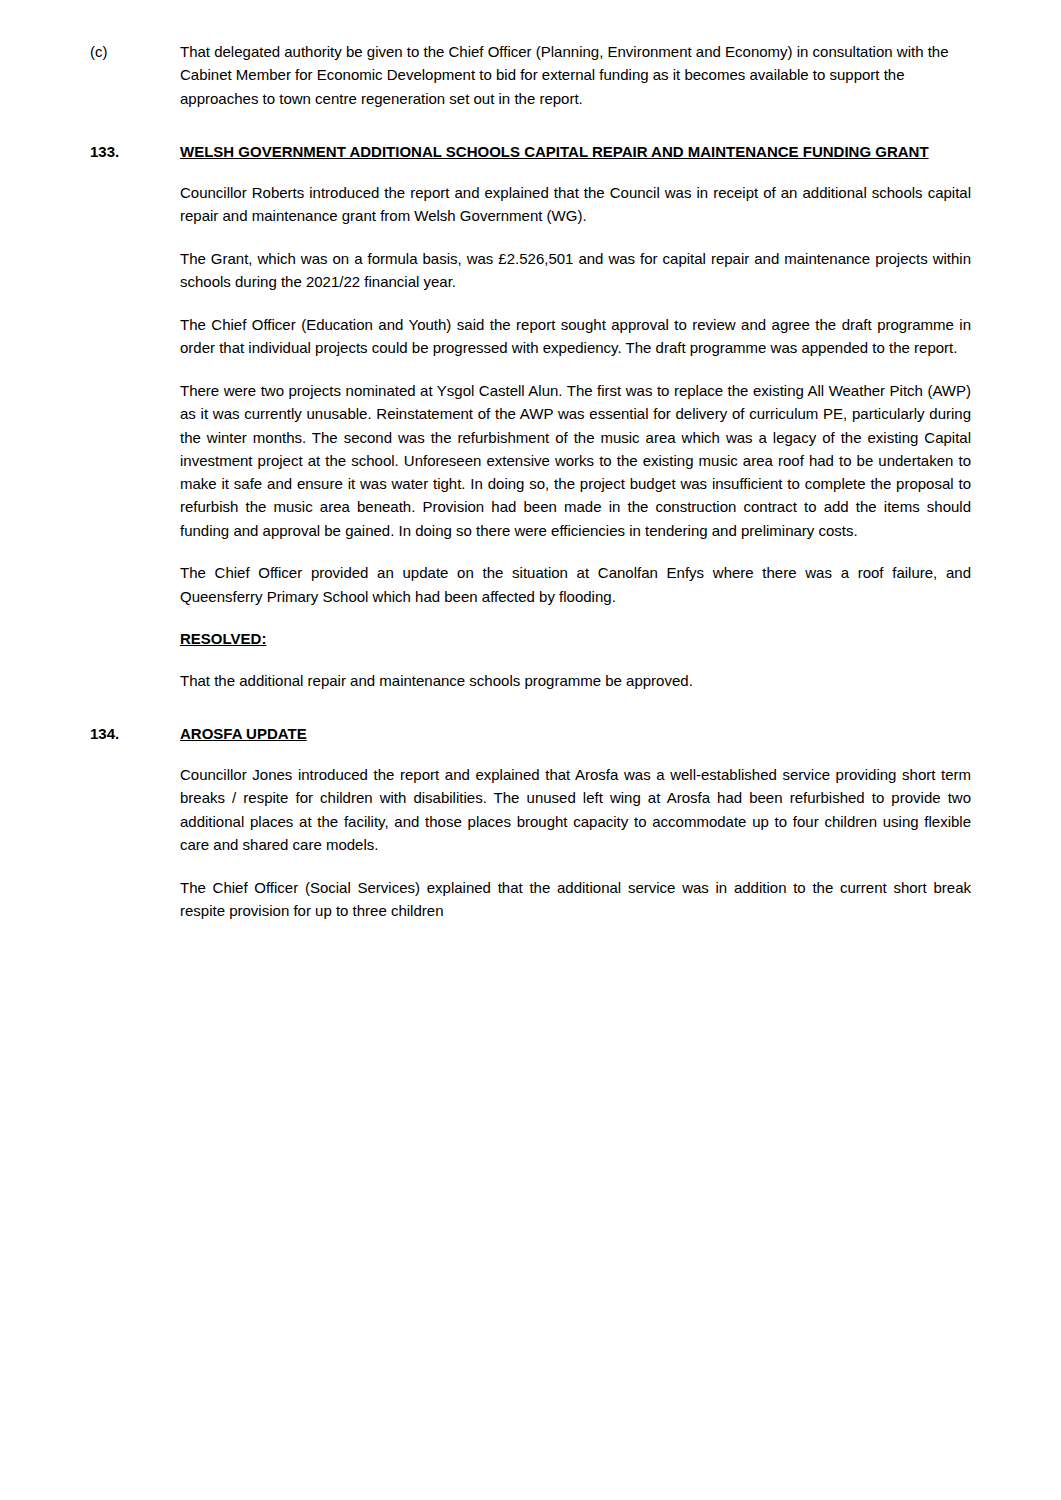(c)
That delegated authority be given to the Chief Officer (Planning, Environment and Economy) in consultation with the Cabinet Member for Economic Development to bid for external funding as it becomes available to support the approaches to town centre regeneration set out in the report.
133.
Welsh Government Additional Schools Capital Repair and Maintenance Funding Grant
Councillor Roberts introduced the report and explained that the Council was in receipt of an additional schools capital repair and maintenance grant from Welsh Government (WG).
The Grant, which was on a formula basis, was £2.526,501 and was for capital repair and maintenance projects within schools during the 2021/22 financial year.
The Chief Officer (Education and Youth) said the report sought approval to review and agree the draft programme in order that individual projects could be progressed with expediency. The draft programme was appended to the report.
There were two projects nominated at Ysgol Castell Alun. The first was to replace the existing All Weather Pitch (AWP) as it was currently unusable. Reinstatement of the AWP was essential for delivery of curriculum PE, particularly during the winter months. The second was the refurbishment of the music area which was a legacy of the existing Capital investment project at the school. Unforeseen extensive works to the existing music area roof had to be undertaken to make it safe and ensure it was water tight. In doing so, the project budget was insufficient to complete the proposal to refurbish the music area beneath. Provision had been made in the construction contract to add the items should funding and approval be gained. In doing so there were efficiencies in tendering and preliminary costs.
The Chief Officer provided an update on the situation at Canolfan Enfys where there was a roof failure, and Queensferry Primary School which had been affected by flooding.
RESOLVED:
That the additional repair and maintenance schools programme be approved.
134.
Arosfa Update
Councillor Jones introduced the report and explained that Arosfa was a well-established service providing short term breaks / respite for children with disabilities. The unused left wing at Arosfa had been refurbished to provide two additional places at the facility, and those places brought capacity to accommodate up to four children using flexible care and shared care models.
The Chief Officer (Social Services) explained that the additional service was in addition to the current short break respite provision for up to three children